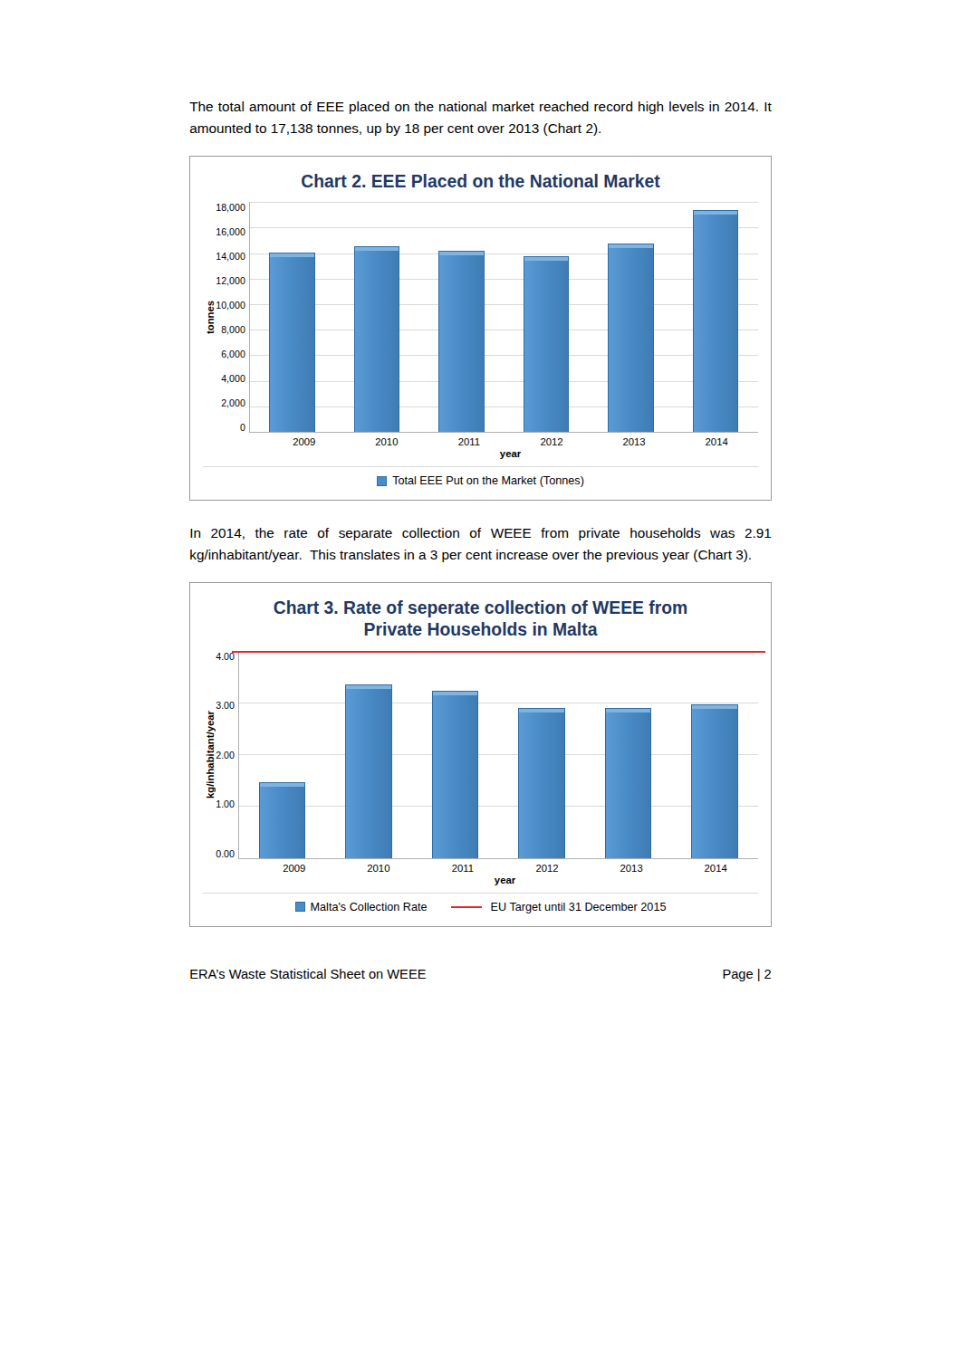The total amount of EEE placed on the national market reached record high levels in 2014. It amounted to 17,138 tonnes, up by 18 per cent over 2013 (Chart 2).
Chart 2. EEE Placed on the National Market
tonnes
18,000 16,000 14,000 12,000 10,000 8,000 6,000 4,000 2,000 0
2009 2010 2011 2012 2013 2014
year
Total EEE Put on the Market (Tonnes)
In 2014, the rate of separate collection of WEEE from private households was 2.91 kg/inhabitant/year. This translates in a 3 per cent increase over the previous year (Chart 3).
Chart 3. Rate of seperate collection of WEEE from
Private Households in Malta
kg/inhabitant/year
4.00 3.00 2.00 1.00 0.00
2009 2010 2011 2012 2013 2014
year
Malta's Collection Rate
EU Target until 31 December 2015
ERA’s Waste Statistical Sheet on WEEE Page | 2